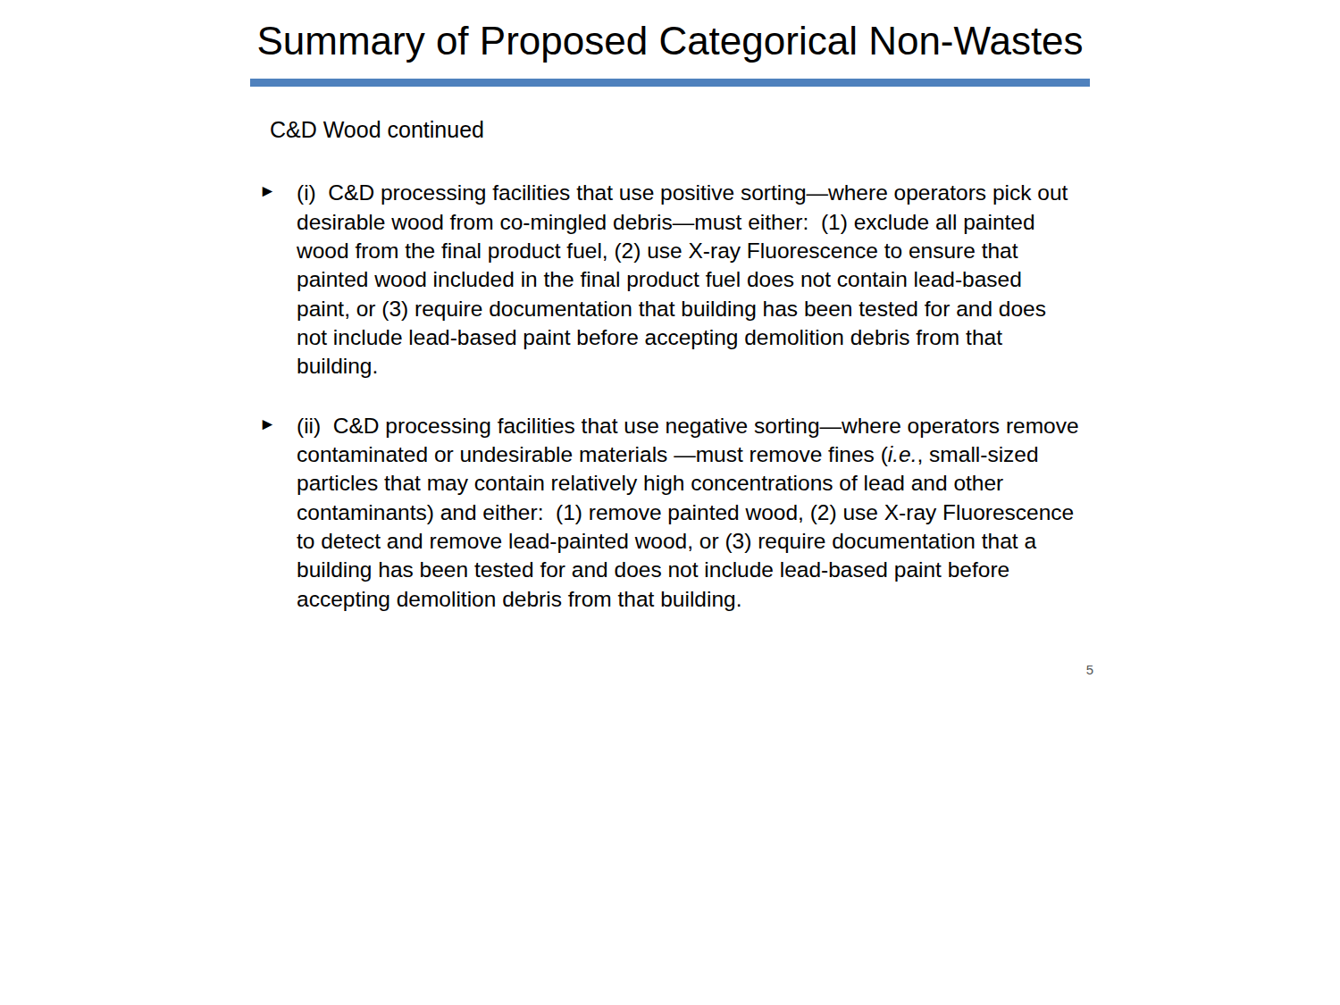Summary of Proposed Categorical Non-Wastes
C&D Wood continued
(i) C&D processing facilities that use positive sorting—where operators pick out desirable wood from co-mingled debris—must either: (1) exclude all painted wood from the final product fuel, (2) use X-ray Fluorescence to ensure that painted wood included in the final product fuel does not contain lead-based paint, or (3) require documentation that building has been tested for and does not include lead-based paint before accepting demolition debris from that building.
(ii) C&D processing facilities that use negative sorting—where operators remove contaminated or undesirable materials —must remove fines (i.e., small-sized particles that may contain relatively high concentrations of lead and other contaminants) and either: (1) remove painted wood, (2) use X-ray Fluorescence to detect and remove lead-painted wood, or (3) require documentation that a building has been tested for and does not include lead-based paint before accepting demolition debris from that building.
5